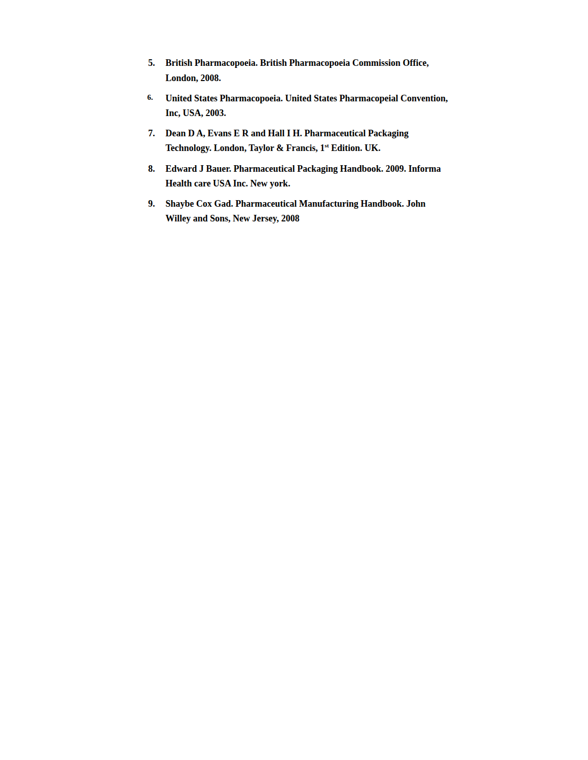5. British Pharmacopoeia. British Pharmacopoeia Commission Office, London, 2008.
6. United States Pharmacopoeia. United States Pharmacopeial Convention, Inc, USA, 2003.
7. Dean D A, Evans E R and Hall I H. Pharmaceutical Packaging Technology. London, Taylor & Francis, 1st Edition. UK.
8. Edward J Bauer. Pharmaceutical Packaging Handbook. 2009. Informa Health care USA Inc. New york.
9. Shaybe Cox Gad. Pharmaceutical Manufacturing Handbook. John Willey and Sons, New Jersey, 2008